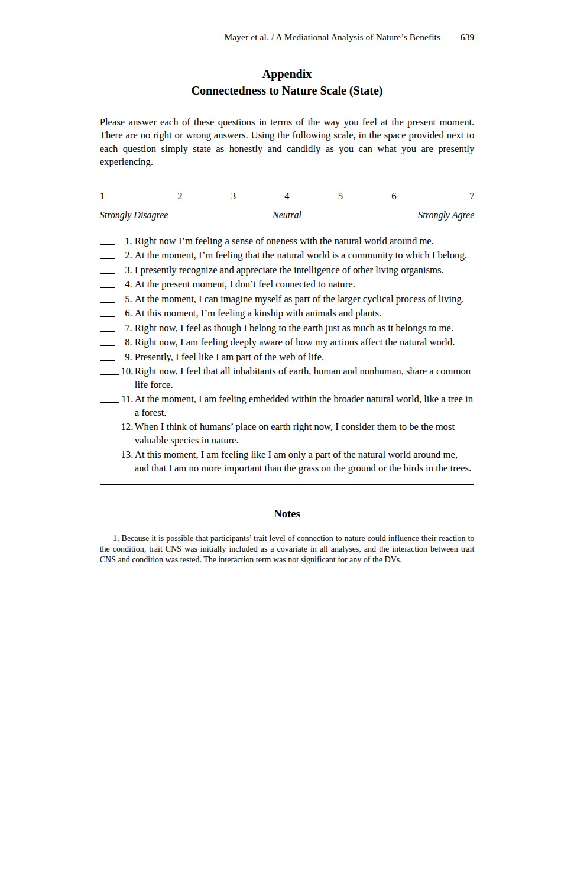Mayer et al. / A Mediational Analysis of Nature’s Benefits639
Appendix
Connectedness to Nature Scale (State)
Please answer each of these questions in terms of the way you feel at the present moment. There are no right or wrong answers. Using the following scale, in the space provided next to each question simply state as honestly and candidly as you can what you are presently experiencing.
| 1 | 2 | 3 | 4 | 5 | 6 | 7 |
Strongly Disagree Neutral Strongly Agree
1. Right now I’m feeling a sense of oneness with the natural world around me.
2. At the moment, I’m feeling that the natural world is a community to which I belong.
3. I presently recognize and appreciate the intelligence of other living organisms.
4. At the present moment, I don’t feel connected to nature.
5. At the moment, I can imagine myself as part of the larger cyclical process of living.
6. At this moment, I’m feeling a kinship with animals and plants.
7. Right now, I feel as though I belong to the earth just as much as it belongs to me.
8. Right now, I am feeling deeply aware of how my actions affect the natural world.
9. Presently, I feel like I am part of the web of life.
10. Right now, I feel that all inhabitants of earth, human and nonhuman, share a common life force.
11. At the moment, I am feeling embedded within the broader natural world, like a tree in a forest.
12. When I think of humans’ place on earth right now, I consider them to be the most valuable species in nature.
13. At this moment, I am feeling like I am only a part of the natural world around me, and that I am no more important than the grass on the ground or the birds in the trees.
Notes
1. Because it is possible that participants’ trait level of connection to nature could influence their reaction to the condition, trait CNS was initially included as a covariate in all analyses, and the interaction between trait CNS and condition was tested. The interaction term was not significant for any of the DVs.